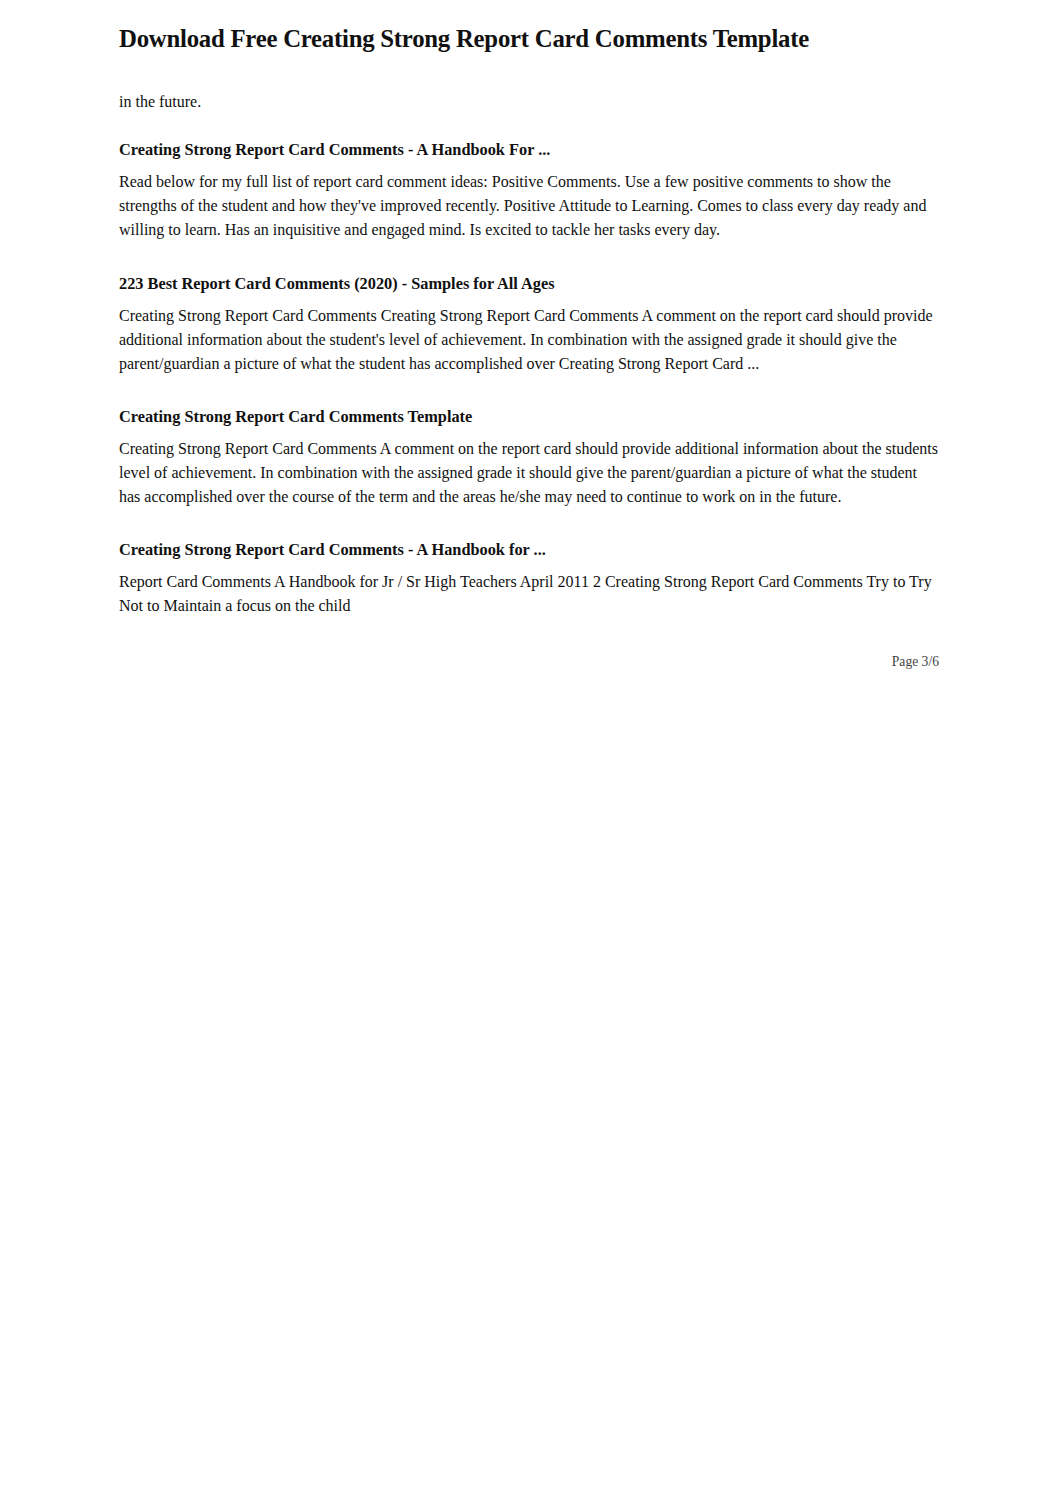Download Free Creating Strong Report Card Comments Template
in the future.
Creating Strong Report Card Comments - A Handbook For ...
Read below for my full list of report card comment ideas: Positive Comments. Use a few positive comments to show the strengths of the student and how they've improved recently. Positive Attitude to Learning. Comes to class every day ready and willing to learn. Has an inquisitive and engaged mind. Is excited to tackle her tasks every day.
223 Best Report Card Comments (2020) - Samples for All Ages
Creating Strong Report Card Comments Creating Strong Report Card Comments A comment on the report card should provide additional information about the student's level of achievement. In combination with the assigned grade it should give the parent/guardian a picture of what the student has accomplished over Creating Strong Report Card ...
Creating Strong Report Card Comments Template
Creating Strong Report Card Comments A comment on the report card should provide additional information about the students level of achievement. In combination with the assigned grade it should give the parent/guardian a picture of what the student has accomplished over the course of the term and the areas he/she may need to continue to work on in the future.
Creating Strong Report Card Comments - A Handbook for ...
Report Card Comments A Handbook for Jr / Sr High Teachers April 2011 2 Creating Strong Report Card Comments Try to Try Not to Maintain a focus on the child
Page 3/6